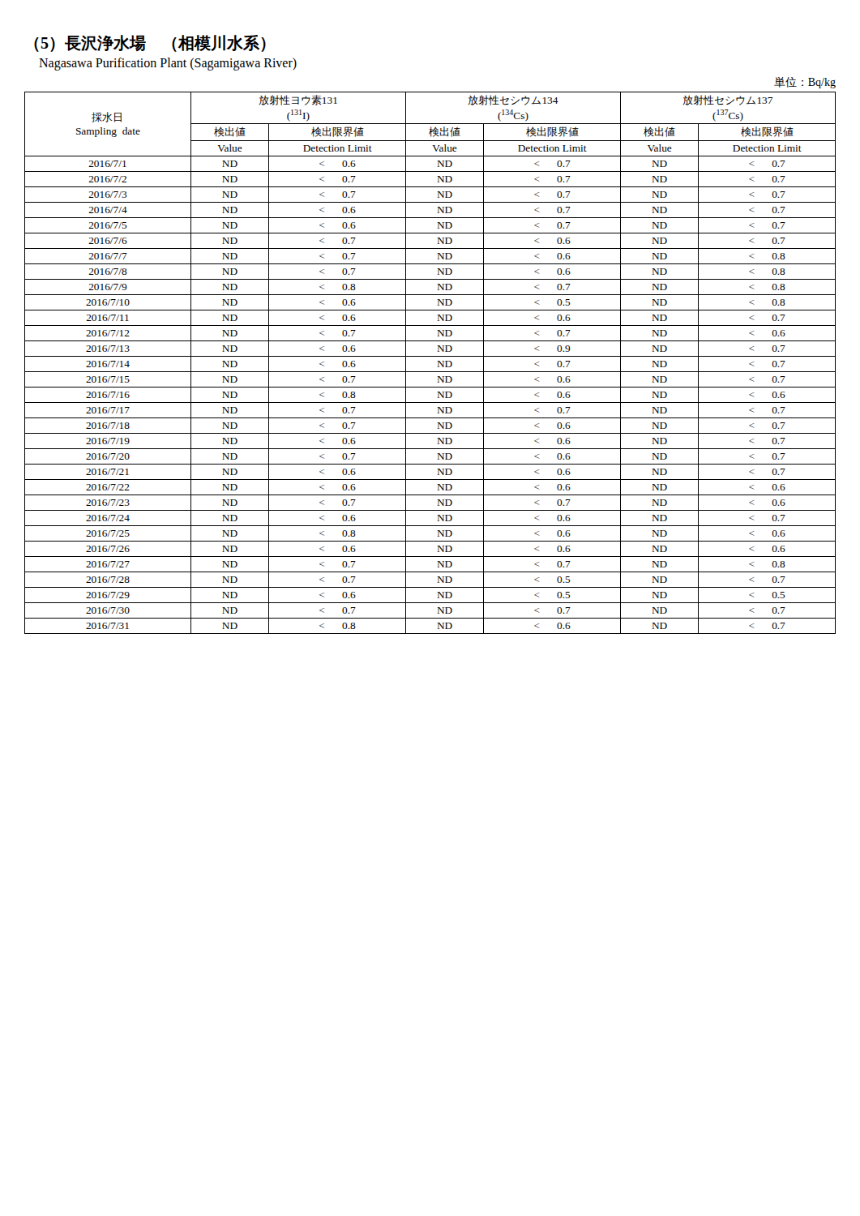（5）長沢浄水場　（相模川水系）
Nagasawa Purification Plant (Sagamigawa River)
単位：Bq/kg
| 採水日 Sampling date | 放射性ヨウ素131 ( 131 I) | 放射性セシウム134 ( 134 Cs) | 放射性セシウム137 ( 137 Cs) |
| --- | --- | --- | --- |
| 検出値 | 検出限界値 | 検出値 | 検出限界値 | 検出値 | 検出限界値 |
| Value | Detection Limit | Value | Detection Limit | Value | Detection Limit |
| 2016/7/1 | ND | < 0.6 | ND | < 0.7 | ND | < 0.7 |
| 2016/7/2 | ND | < 0.7 | ND | < 0.7 | ND | < 0.7 |
| 2016/7/3 | ND | < 0.7 | ND | < 0.7 | ND | < 0.7 |
| 2016/7/4 | ND | < 0.6 | ND | < 0.7 | ND | < 0.7 |
| 2016/7/5 | ND | < 0.6 | ND | < 0.7 | ND | < 0.7 |
| 2016/7/6 | ND | < 0.7 | ND | < 0.6 | ND | < 0.7 |
| 2016/7/7 | ND | < 0.7 | ND | < 0.6 | ND | < 0.8 |
| 2016/7/8 | ND | < 0.7 | ND | < 0.6 | ND | < 0.8 |
| 2016/7/9 | ND | < 0.8 | ND | < 0.7 | ND | < 0.8 |
| 2016/7/10 | ND | < 0.6 | ND | < 0.5 | ND | < 0.8 |
| 2016/7/11 | ND | < 0.6 | ND | < 0.6 | ND | < 0.7 |
| 2016/7/12 | ND | < 0.7 | ND | < 0.7 | ND | < 0.6 |
| 2016/7/13 | ND | < 0.6 | ND | < 0.9 | ND | < 0.7 |
| 2016/7/14 | ND | < 0.6 | ND | < 0.7 | ND | < 0.7 |
| 2016/7/15 | ND | < 0.7 | ND | < 0.6 | ND | < 0.7 |
| 2016/7/16 | ND | < 0.8 | ND | < 0.6 | ND | < 0.6 |
| 2016/7/17 | ND | < 0.7 | ND | < 0.7 | ND | < 0.7 |
| 2016/7/18 | ND | < 0.7 | ND | < 0.6 | ND | < 0.7 |
| 2016/7/19 | ND | < 0.6 | ND | < 0.6 | ND | < 0.7 |
| 2016/7/20 | ND | < 0.7 | ND | < 0.6 | ND | < 0.7 |
| 2016/7/21 | ND | < 0.6 | ND | < 0.6 | ND | < 0.7 |
| 2016/7/22 | ND | < 0.6 | ND | < 0.6 | ND | < 0.6 |
| 2016/7/23 | ND | < 0.7 | ND | < 0.7 | ND | < 0.6 |
| 2016/7/24 | ND | < 0.6 | ND | < 0.6 | ND | < 0.7 |
| 2016/7/25 | ND | < 0.8 | ND | < 0.6 | ND | < 0.6 |
| 2016/7/26 | ND | < 0.6 | ND | < 0.6 | ND | < 0.6 |
| 2016/7/27 | ND | < 0.7 | ND | < 0.7 | ND | < 0.8 |
| 2016/7/28 | ND | < 0.7 | ND | < 0.5 | ND | < 0.7 |
| 2016/7/29 | ND | < 0.6 | ND | < 0.5 | ND | < 0.5 |
| 2016/7/30 | ND | < 0.7 | ND | < 0.7 | ND | < 0.7 |
| 2016/7/31 | ND | < 0.8 | ND | < 0.6 | ND | < 0.7 |